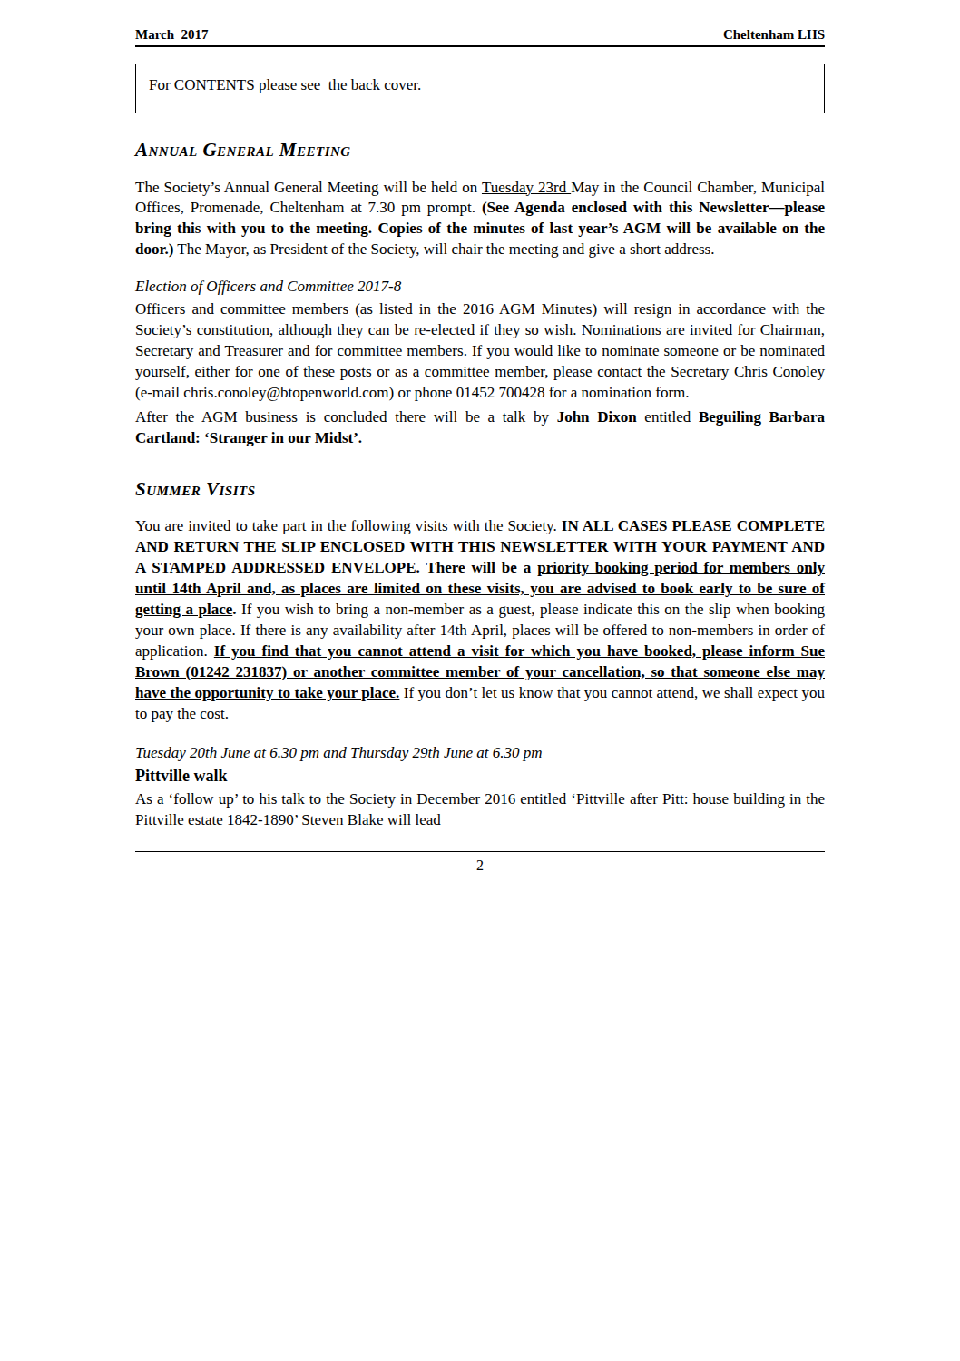March 2017 Cheltenham LHS
For CONTENTS please see the back cover.
Annual General Meeting
The Society’s Annual General Meeting will be held on Tuesday 23rd May in the Council Chamber, Municipal Offices, Promenade, Cheltenham at 7.30 pm prompt. (See Agenda enclosed with this Newsletter—please bring this with you to the meeting. Copies of the minutes of last year’s AGM will be available on the door.) The Mayor, as President of the Society, will chair the meeting and give a short address.
Election of Officers and Committee 2017-8
Officers and committee members (as listed in the 2016 AGM Minutes) will resign in accordance with the Society’s constitution, although they can be re-elected if they so wish. Nominations are invited for Chairman, Secretary and Treasurer and for committee members. If you would like to nominate someone or be nominated yourself, either for one of these posts or as a committee member, please contact the Secretary Chris Conoley (e-mail chris.conoley@btopenworld.com) or phone 01452 700428 for a nomination form.
After the AGM business is concluded there will be a talk by John Dixon entitled Beguiling Barbara Cartland: ‘Stranger in our Midst’.
Summer Visits
You are invited to take part in the following visits with the Society. IN ALL CASES PLEASE COMPLETE AND RETURN THE SLIP ENCLOSED WITH THIS NEWSLETTER WITH YOUR PAYMENT AND A STAMPED ADDRESSED ENVELOPE. There will be a priority booking period for members only until 14th April and, as places are limited on these visits, you are advised to book early to be sure of getting a place. If you wish to bring a non-member as a guest, please indicate this on the slip when booking your own place. If there is any availability after 14th April, places will be offered to non-members in order of application. If you find that you cannot attend a visit for which you have booked, please inform Sue Brown (01242 231837) or another committee member of your cancellation, so that someone else may have the opportunity to take your place. If you don’t let us know that you cannot attend, we shall expect you to pay the cost.
Tuesday 20th June at 6.30 pm and Thursday 29th June at 6.30 pm
Pittville walk
As a ‘follow up’ to his talk to the Society in December 2016 entitled ‘Pittville after Pitt: house building in the Pittville estate 1842-1890’ Steven Blake will lead
2